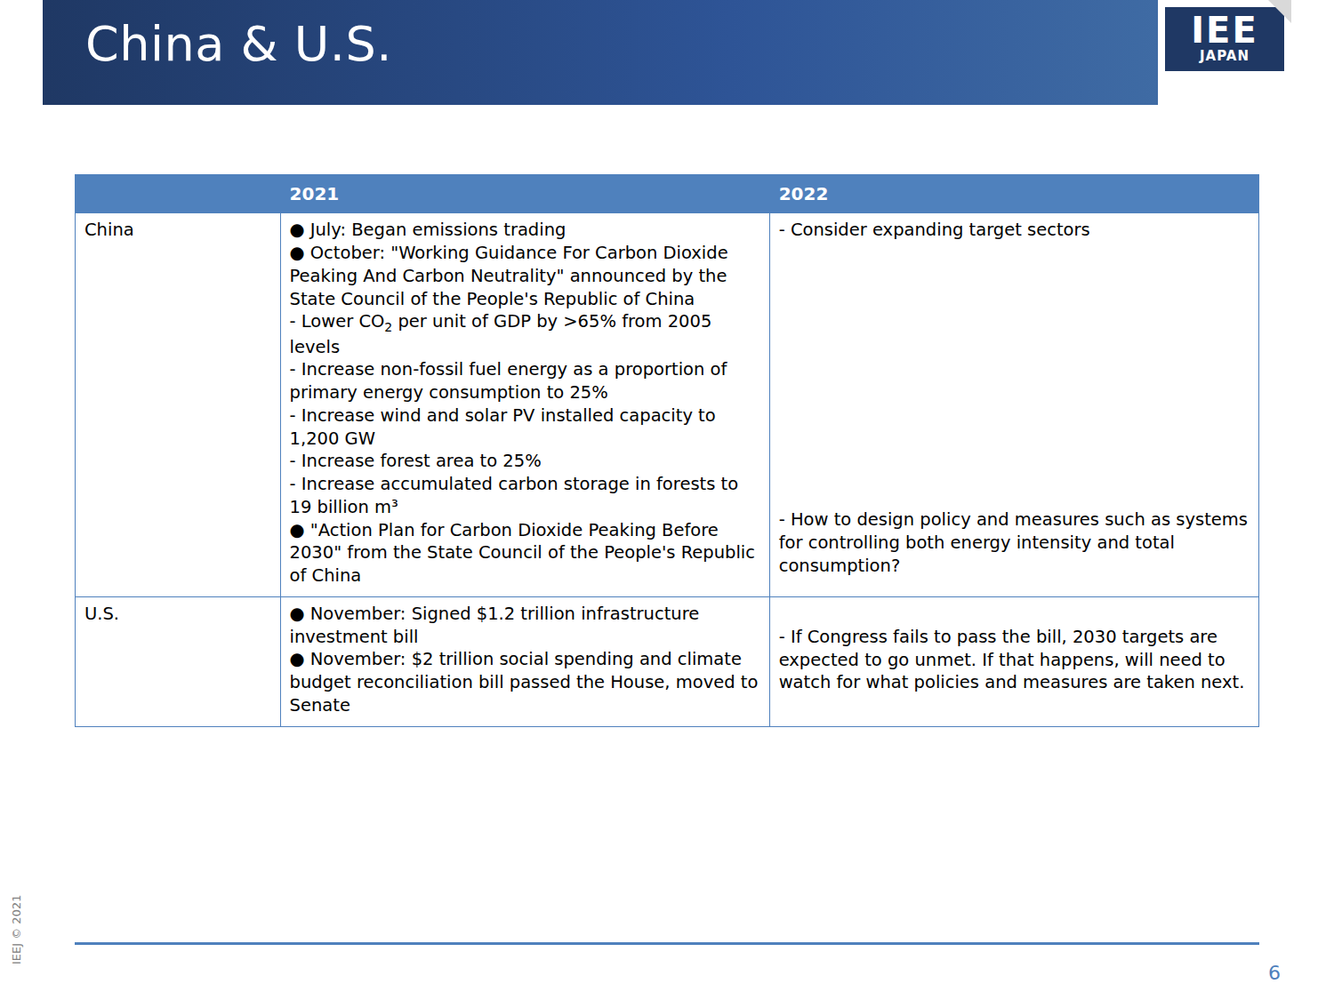China & U.S.
IEE JAPAN
| | 2021 | 2022 |
| --- | --- | --- |
| China | ● July: Began emissions trading ● October: "Working Guidance For Carbon Dioxide Peaking And Carbon Neutrality" announced by the State Council of the People's Republic of China - Lower CO 2 per unit of GDP by >65% from 2005 levels - Increase non-fossil fuel energy as a proportion of primary energy consumption to 25% - Increase wind and solar PV installed capacity to 1,200 GW - Increase forest area to 25% - Increase accumulated carbon storage in forests to 19 billion m³ ● "Action Plan for Carbon Dioxide Peaking Before 2030" from the State Council of the People's Republic of China | - Consider expanding target sectors - How to design policy and measures such as systems for controlling both energy intensity and total consumption? |
| U.S. | ● November: Signed $1.2 trillion infrastructure investment bill ● November: $2 trillion social spending and climate budget reconciliation bill passed the House, moved to Senate | - If Congress fails to pass the bill, 2030 targets are expected to go unmet. If that happens, will need to watch for what policies and measures are taken next. |
6
IEEJ © 2021